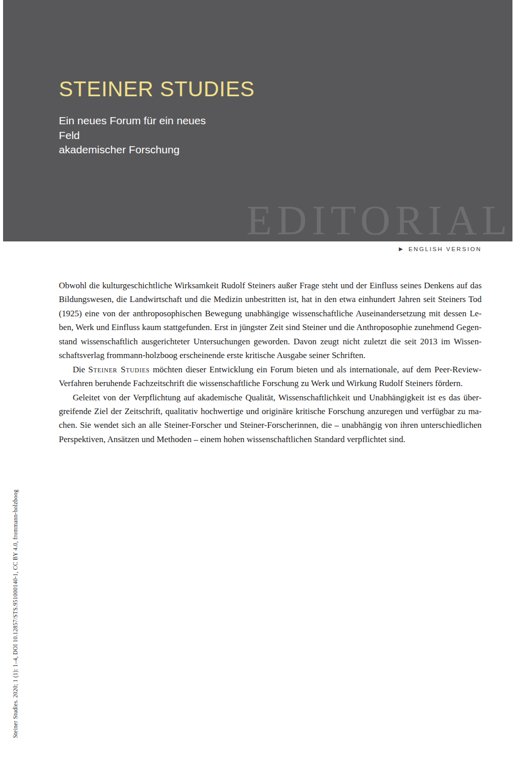STEINER STUDIES
Ein neues Forum für ein neues Feld
akademischer Forschung
EDITORIAL
▶English Version
Obwohl die kulturgeschichtliche Wirksamkeit Rudolf Steiners außer Frage steht und der Einfluss seines Denkens auf das Bildungswesen, die Landwirtschaft und die Medizin unbestritten ist, hat in den etwa einhundert Jahren seit Steiners Tod (1925) eine von der anthroposophischen Bewegung unabhängige wissenschaftliche Auseinandersetzung mit dessen Leben, Werk und Einfluss kaum stattgefunden. Erst in jüngster Zeit sind Steiner und die Anthroposophie zunehmend Gegenstand wissenschaftlich ausgerichteter Untersuchungen geworden. Davon zeugt nicht zuletzt die seit 2013 im Wissenschaftsverlag frommann-holzboog erscheinende erste kritische Ausgabe seiner Schriften.
Die Steiner Studies möchten dieser Entwicklung ein Forum bieten und als internationale, auf dem Peer-Review-Verfahren beruhende Fachzeitschrift die wissenschaftliche Forschung zu Werk und Wirkung Rudolf Steiners fördern.
Geleitet von der Verpflichtung auf akademische Qualität, Wissenschaftlichkeit und Unabhängigkeit ist es das übergreifende Ziel der Zeitschrift, qualitativ hochwertige und originäre kritische Forschung anzuregen und verfügbar zu machen. Sie wendet sich an alle Steiner-Forscher und Steiner-Forscherinnen, die – unabhängig von ihren unterschiedlichen Perspektiven, Ansätzen und Methoden – einem hohen wissenschaftlichen Standard verpflichtet sind.
Steiner Studies. 2020; 1 (1): 1–4, DOI 10.12857/STS.951000140-1, CC BY 4.0, frommann-holzboog